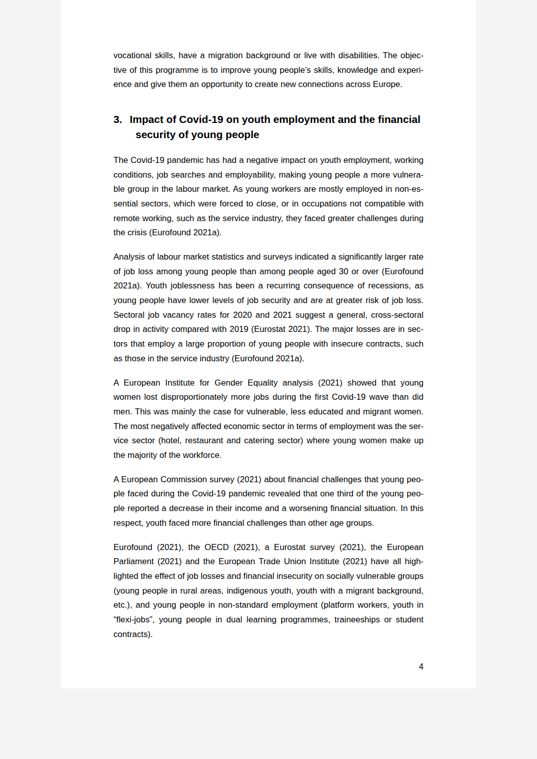vocational skills, have a migration background or live with disabilities. The objective of this programme is to improve young people’s skills, knowledge and experience and give them an opportunity to create new connections across Europe.
3. Impact of Covid-19 on youth employment and the financial security of young people
The Covid-19 pandemic has had a negative impact on youth employment, working conditions, job searches and employability, making young people a more vulnerable group in the labour market. As young workers are mostly employed in non-essential sectors, which were forced to close, or in occupations not compatible with remote working, such as the service industry, they faced greater challenges during the crisis (Eurofound 2021a).
Analysis of labour market statistics and surveys indicated a significantly larger rate of job loss among young people than among people aged 30 or over (Eurofound 2021a). Youth joblessness has been a recurring consequence of recessions, as young people have lower levels of job security and are at greater risk of job loss. Sectoral job vacancy rates for 2020 and 2021 suggest a general, cross-sectoral drop in activity compared with 2019 (Eurostat 2021). The major losses are in sectors that employ a large proportion of young people with insecure contracts, such as those in the service industry (Eurofound 2021a).
A European Institute for Gender Equality analysis (2021) showed that young women lost disproportionately more jobs during the first Covid-19 wave than did men. This was mainly the case for vulnerable, less educated and migrant women. The most negatively affected economic sector in terms of employment was the service sector (hotel, restaurant and catering sector) where young women make up the majority of the workforce.
A European Commission survey (2021) about financial challenges that young people faced during the Covid-19 pandemic revealed that one third of the young people reported a decrease in their income and a worsening financial situation. In this respect, youth faced more financial challenges than other age groups.
Eurofound (2021), the OECD (2021), a Eurostat survey (2021), the European Parliament (2021) and the European Trade Union Institute (2021) have all highlighted the effect of job losses and financial insecurity on socially vulnerable groups (young people in rural areas, indigenous youth, youth with a migrant background, etc.), and young people in non-standard employment (platform workers, youth in “flexi-jobs”, young people in dual learning programmes, traineeships or student contracts).
4